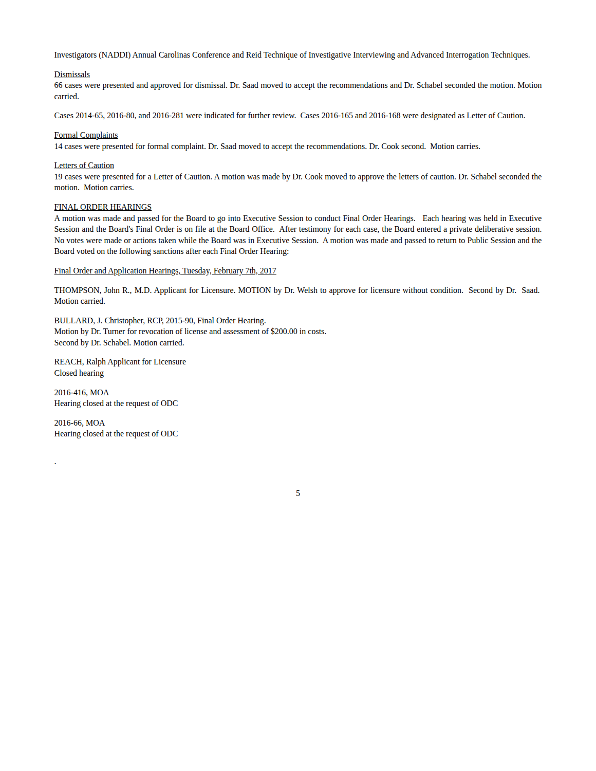Investigators (NADDI) Annual Carolinas Conference and Reid Technique of Investigative Interviewing and Advanced Interrogation Techniques.
Dismissals
66 cases were presented and approved for dismissal. Dr. Saad moved to accept the recommendations and Dr. Schabel seconded the motion. Motion carried.
Cases 2014-65, 2016-80, and 2016-281 were indicated for further review. Cases 2016-165 and 2016-168 were designated as Letter of Caution.
Formal Complaints
14 cases were presented for formal complaint. Dr. Saad moved to accept the recommendations. Dr. Cook second. Motion carries.
Letters of Caution
19 cases were presented for a Letter of Caution. A motion was made by Dr. Cook moved to approve the letters of caution. Dr. Schabel seconded the motion. Motion carries.
FINAL ORDER HEARINGS
A motion was made and passed for the Board to go into Executive Session to conduct Final Order Hearings. Each hearing was held in Executive Session and the Board's Final Order is on file at the Board Office. After testimony for each case, the Board entered a private deliberative session. No votes were made or actions taken while the Board was in Executive Session. A motion was made and passed to return to Public Session and the Board voted on the following sanctions after each Final Order Hearing:
Final Order and Application Hearings, Tuesday, February 7th, 2017
THOMPSON, John R., M.D. Applicant for Licensure. MOTION by Dr. Welsh to approve for licensure without condition. Second by Dr. Saad. Motion carried.
BULLARD, J. Christopher, RCP, 2015-90, Final Order Hearing.
Motion by Dr. Turner for revocation of license and assessment of $200.00 in costs.
Second by Dr. Schabel. Motion carried.
REACH, Ralph Applicant for Licensure
Closed hearing
2016-416, MOA
Hearing closed at the request of ODC
2016-66, MOA
Hearing closed at the request of ODC
.
5